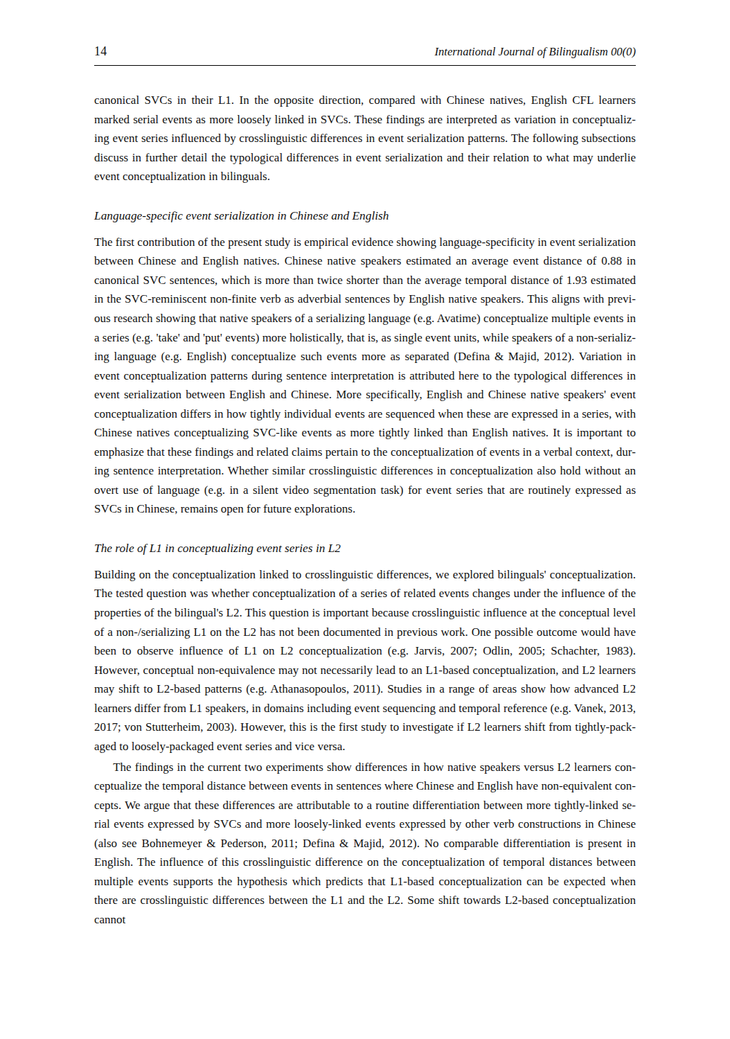14 International Journal of Bilingualism 00(0)
canonical SVCs in their L1. In the opposite direction, compared with Chinese natives, English CFL learners marked serial events as more loosely linked in SVCs. These findings are interpreted as variation in conceptualizing event series influenced by crosslinguistic differences in event serialization patterns. The following subsections discuss in further detail the typological differences in event serialization and their relation to what may underlie event conceptualization in bilinguals.
Language-specific event serialization in Chinese and English
The first contribution of the present study is empirical evidence showing language-specificity in event serialization between Chinese and English natives. Chinese native speakers estimated an average event distance of 0.88 in canonical SVC sentences, which is more than twice shorter than the average temporal distance of 1.93 estimated in the SVC-reminiscent non-finite verb as adverbial sentences by English native speakers. This aligns with previous research showing that native speakers of a serializing language (e.g. Avatime) conceptualize multiple events in a series (e.g. 'take' and 'put' events) more holistically, that is, as single event units, while speakers of a non-serializing language (e.g. English) conceptualize such events more as separated (Defina & Majid, 2012). Variation in event conceptualization patterns during sentence interpretation is attributed here to the typological differences in event serialization between English and Chinese. More specifically, English and Chinese native speakers' event conceptualization differs in how tightly individual events are sequenced when these are expressed in a series, with Chinese natives conceptualizing SVC-like events as more tightly linked than English natives. It is important to emphasize that these findings and related claims pertain to the conceptualization of events in a verbal context, during sentence interpretation. Whether similar crosslinguistic differences in conceptualization also hold without an overt use of language (e.g. in a silent video segmentation task) for event series that are routinely expressed as SVCs in Chinese, remains open for future explorations.
The role of L1 in conceptualizing event series in L2
Building on the conceptualization linked to crosslinguistic differences, we explored bilinguals' conceptualization. The tested question was whether conceptualization of a series of related events changes under the influence of the properties of the bilingual's L2. This question is important because crosslinguistic influence at the conceptual level of a non-/serializing L1 on the L2 has not been documented in previous work. One possible outcome would have been to observe influence of L1 on L2 conceptualization (e.g. Jarvis, 2007; Odlin, 2005; Schachter, 1983). However, conceptual non-equivalence may not necessarily lead to an L1-based conceptualization, and L2 learners may shift to L2-based patterns (e.g. Athanasopoulos, 2011). Studies in a range of areas show how advanced L2 learners differ from L1 speakers, in domains including event sequencing and temporal reference (e.g. Vanek, 2013, 2017; von Stutterheim, 2003). However, this is the first study to investigate if L2 learners shift from tightly-packaged to loosely-packaged event series and vice versa.
The findings in the current two experiments show differences in how native speakers versus L2 learners conceptualize the temporal distance between events in sentences where Chinese and English have non-equivalent concepts. We argue that these differences are attributable to a routine differentiation between more tightly-linked serial events expressed by SVCs and more loosely-linked events expressed by other verb constructions in Chinese (also see Bohnemeyer & Pederson, 2011; Defina & Majid, 2012). No comparable differentiation is present in English. The influence of this crosslinguistic difference on the conceptualization of temporal distances between multiple events supports the hypothesis which predicts that L1-based conceptualization can be expected when there are crosslinguistic differences between the L1 and the L2. Some shift towards L2-based conceptualization cannot